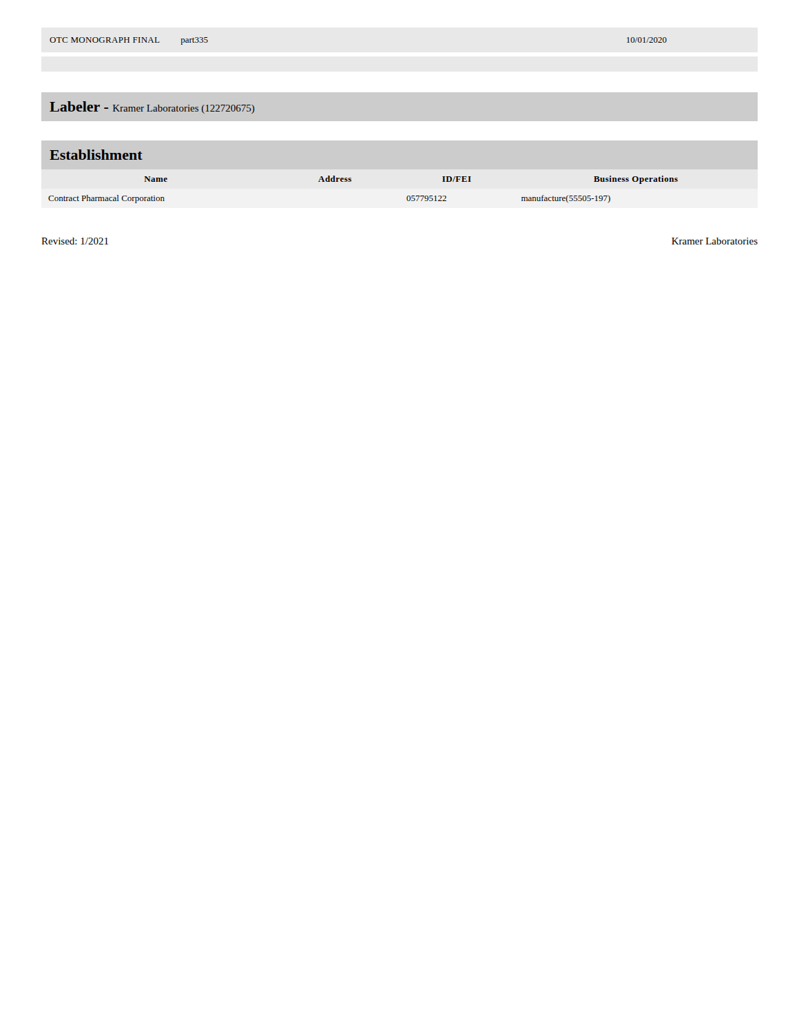OTC MONOGRAPH FINAL part335 10/01/2020
Labeler - Kramer Laboratories (122720675)
Establishment
| Name | Address | ID/FEI | Business Operations |
| --- | --- | --- | --- |
| Contract Pharmacal Corporation | | 057795122 | manufacture(55505-197) |
Revised: 1/2021 Kramer Laboratories